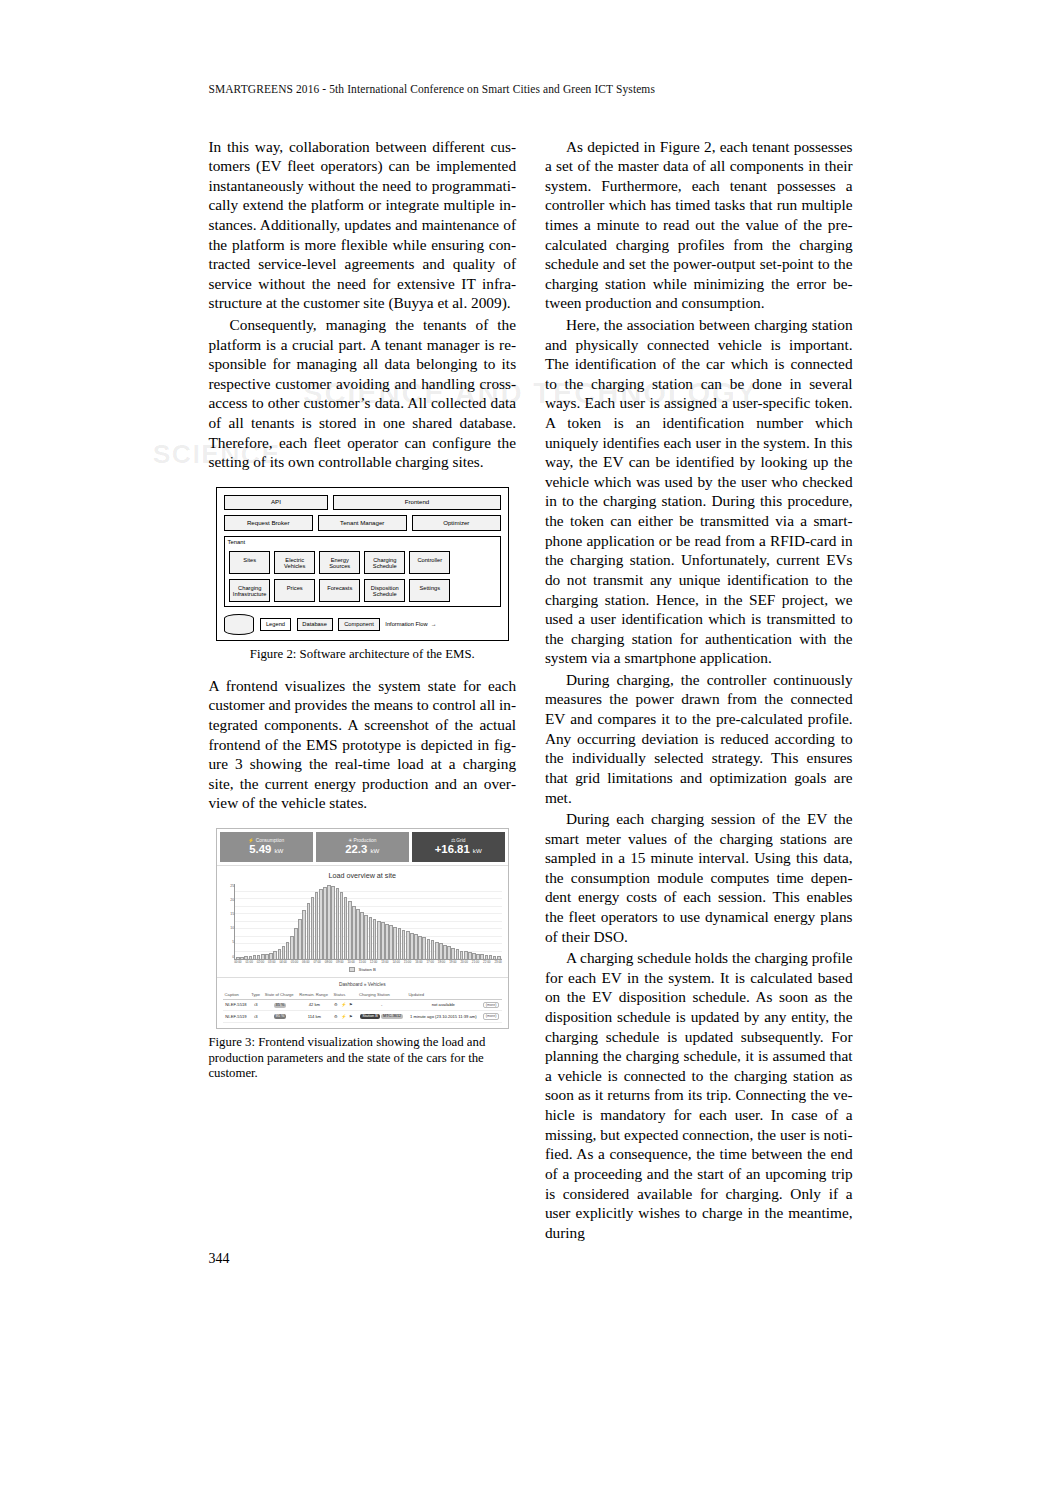SMARTGREENS 2016 - 5th International Conference on Smart Cities and Green ICT Systems
SCIENCE AND TECHNOLOGY
SCIENCE
In this way, collaboration between different customers (EV fleet operators) can be implemented instantaneously without the need to programmatically extend the platform or integrate multiple instances. Additionally, updates and maintenance of the platform is more flexible while ensuring contracted service-level agreements and quality of service without the need for extensive IT infrastructure at the customer site (Buyya et al. 2009).
Consequently, managing the tenants of the platform is a crucial part. A tenant manager is responsible for managing all data belonging to its respective customer avoiding and handling cross-access to other customer’s data. All collected data of all tenants is stored in one shared database. Therefore, each fleet operator can configure the setting of its own controllable charging sites.
API
Frontend
Request Broker
Tenant Manager
Optimizer
Tenant
Sites
Electric Vehicles
Energy Sources
Charging Schedule
Controller
x
Charging Infrastructure
Prices
Forecasts
Disposition Schedule
Settings
x
Legend
Database
Component
Information Flow →
Figure 2: Software architecture of the EMS.
A frontend visualizes the system state for each customer and provides the means to control all integrated components. A screenshot of the actual frontend of the EMS prototype is depicted in figure 3 showing the real-time load at a charging site, the current energy production and an overview of the vehicle states.
⚡ Consumption
5.49 kW
☀ Production
22.3 kW
⚖ Grid
+16.81 kW
Load overview at site
2520151050
00:0001:0002:0003:0004:0005:00 06:0007:0008:0009:0010:0011:00 12:0013:0014:0015:0016:0017:00 18:0019:0020:0021:0022:0023:00
Station B
Dashboard » Vehicles
| Caption | Type | State of Charge | Remain. Range | Status | Charging Station | Updated | |
| --- | --- | --- | --- | --- | --- | --- | --- |
| NI-EF-5518 | i3 | 35 % | 42 km | ⚙ ⚡ ⚑ | - | not available | (more) |
| NI-EF-5519 | i3 | 95 % | 114 km | ⚙ ⚡ ⚑ | Station B MTC-3612 | 1 minute ago (23.10.2015 11:39 am) | (more) |
Figure 3: Frontend visualization showing the load and production parameters and the state of the cars for the customer.
As depicted in Figure 2, each tenant possesses a set of the master data of all components in their system. Furthermore, each tenant possesses a controller which has timed tasks that run multiple times a minute to read out the value of the pre-calculated charging profiles from the charging schedule and set the power-output set-point to the charging station while minimizing the error between production and consumption.
Here, the association between charging station and physically connected vehicle is important. The identification of the car which is connected to the charging station can be done in several ways. Each user is assigned a user-specific token. A token is an identification number which uniquely identifies each user in the system. In this way, the EV can be identified by looking up the vehicle which was used by the user who checked in to the charging station. During this procedure, the token can either be transmitted via a smartphone application or be read from a RFID-card in the charging station. Unfortunately, current EVs do not transmit any unique identification to the charging station. Hence, in the SEF project, we used a user identification which is transmitted to the charging station for authentication with the system via a smartphone application.
During charging, the controller continuously measures the power drawn from the connected EV and compares it to the pre-calculated profile. Any occurring deviation is reduced according to the individually selected strategy. This ensures that grid limitations and optimization goals are met.
During each charging session of the EV the smart meter values of the charging stations are sampled in a 15 minute interval. Using this data, the consumption module computes time dependent energy costs of each session. This enables the fleet operators to use dynamical energy plans of their DSO.
A charging schedule holds the charging profile for each EV in the system. It is calculated based on the EV disposition schedule. As soon as the disposition schedule is updated by any entity, the charging schedule is updated subsequently. For planning the charging schedule, it is assumed that a vehicle is connected to the charging station as soon as it returns from its trip. Connecting the vehicle is mandatory for each user. In case of a missing, but expected connection, the user is notified. As a consequence, the time between the end of a proceeding and the start of an upcoming trip is considered available for charging. Only if a user explicitly wishes to charge in the meantime, during
344